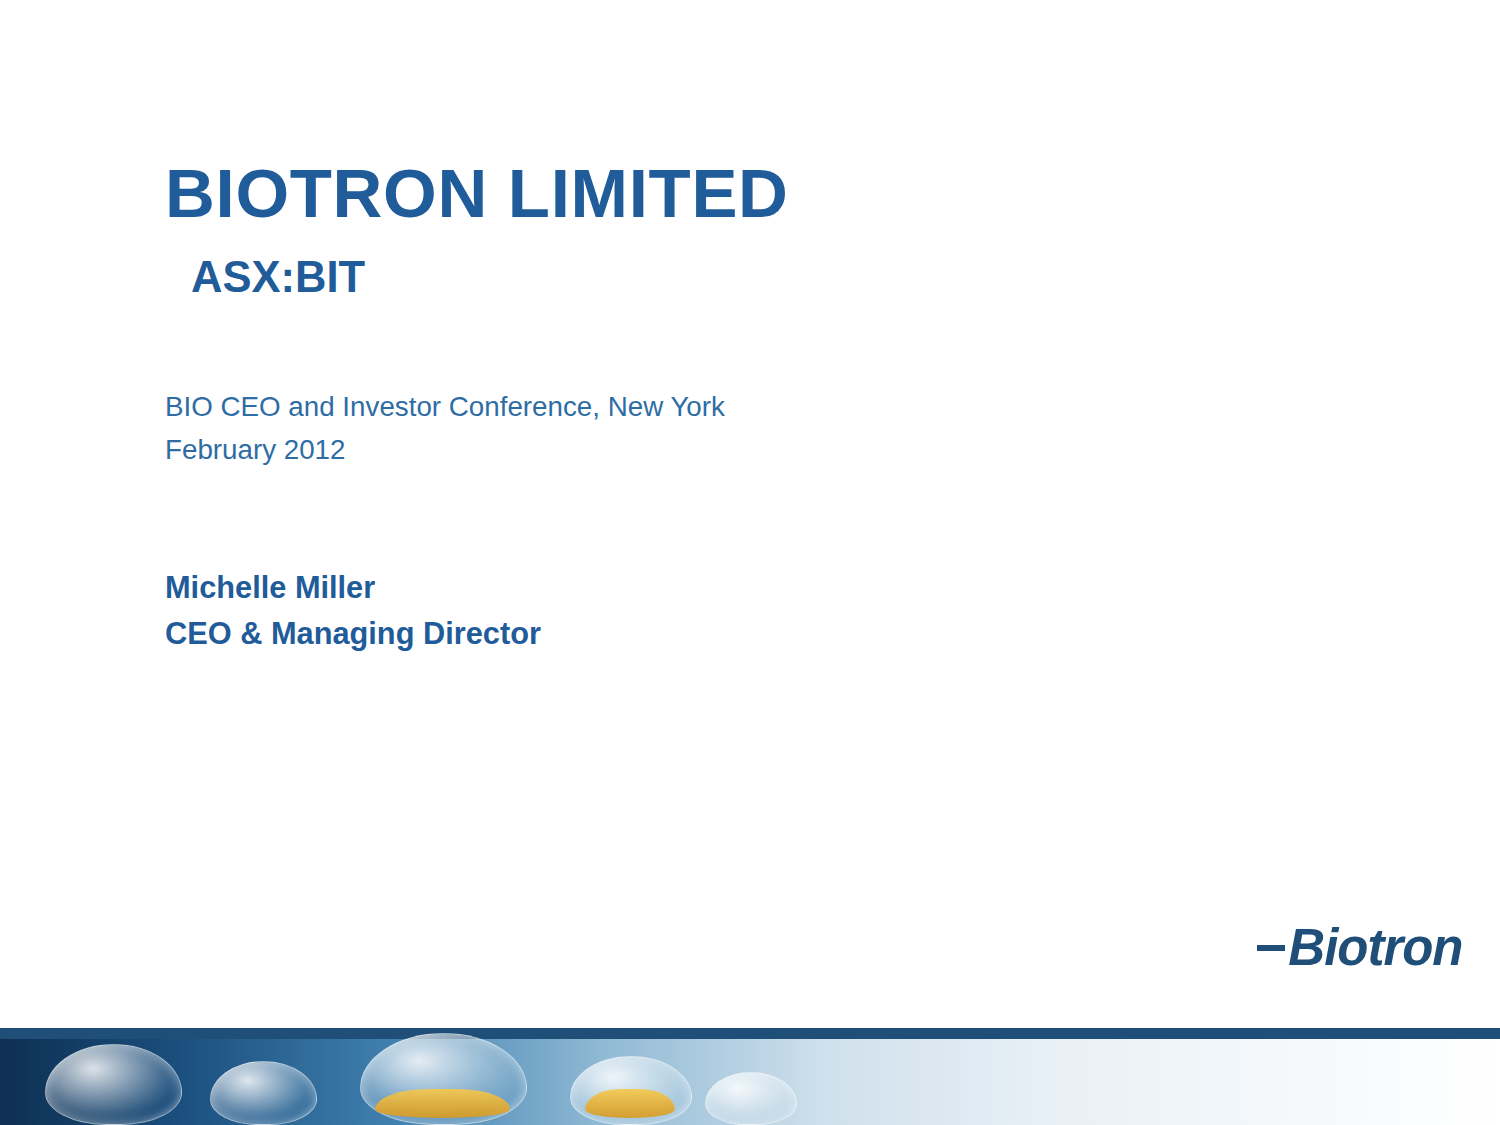BIOTRON LIMITED
ASX:BIT
BIO CEO and Investor Conference, New York
February 2012
Michelle Miller
CEO & Managing Director
Biotron